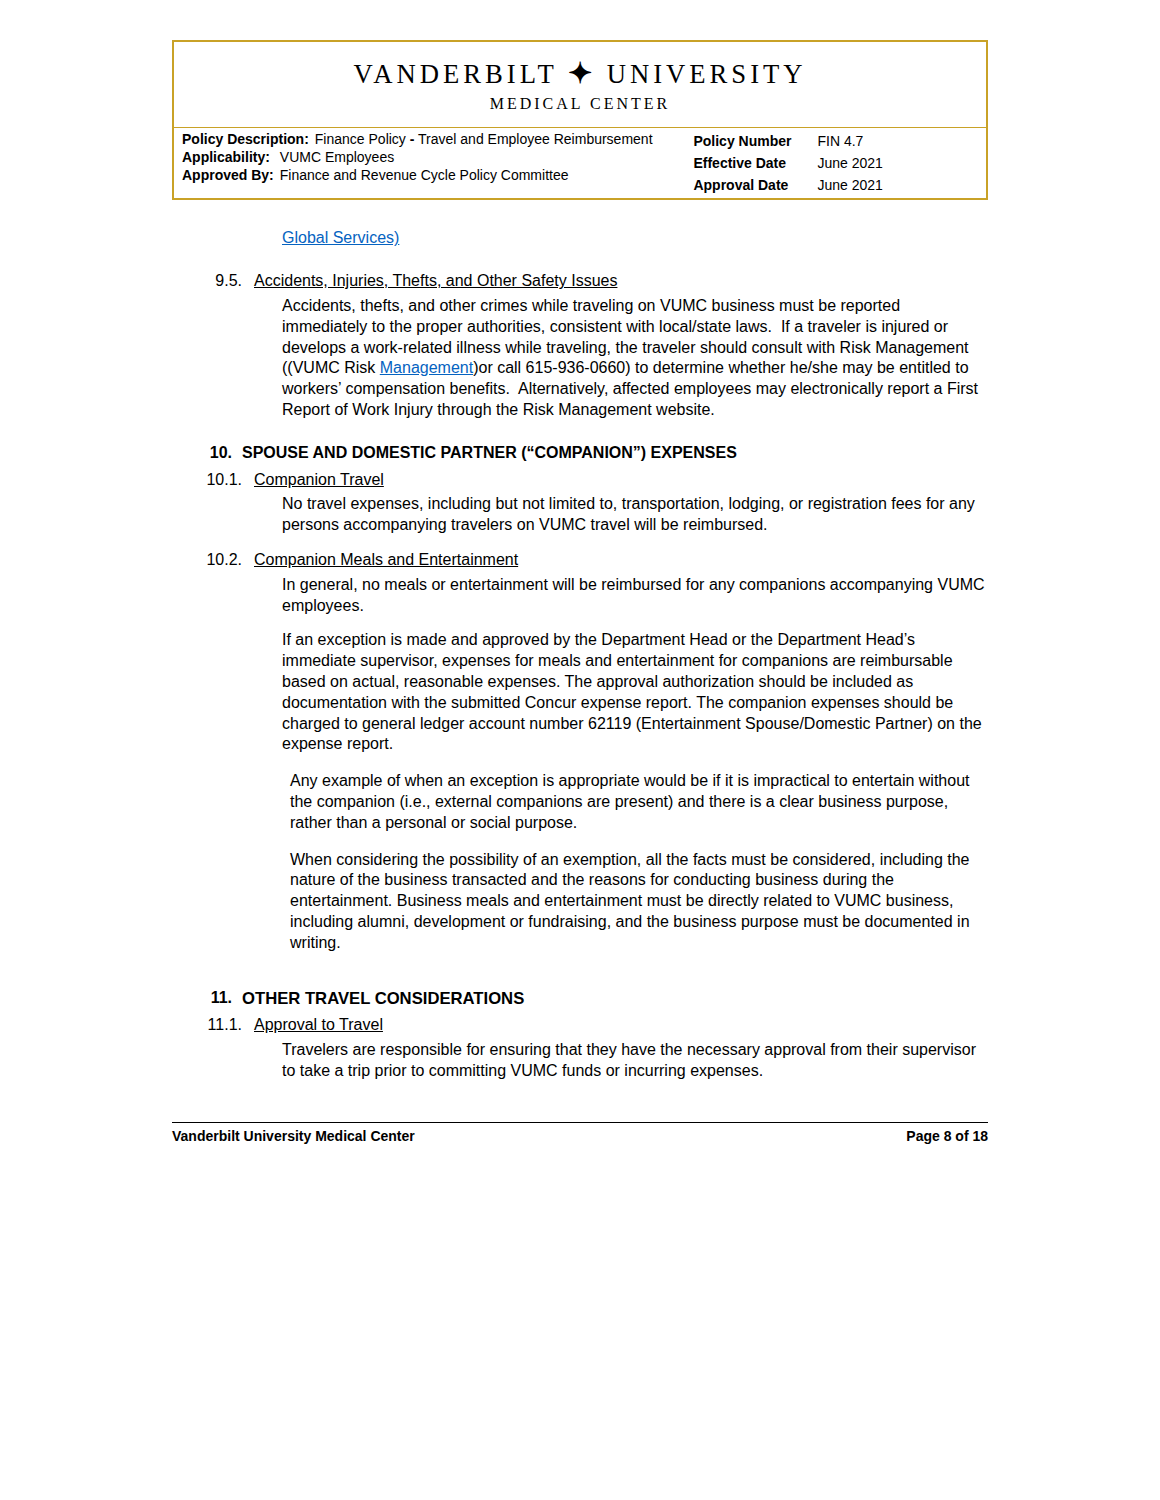VANDERBILT ✦ UNIVERSITY
MEDICAL CENTER
| Policy Description: Finance Policy - Travel and Employee Reimbursement Applicability: VUMC Employees Approved By: Finance and Revenue Cycle Policy Committee | / Policy Number / FIN 4.7 / / Effective Date / June 2021 / / Approval Date / June 2021 / |
Global Services)
9.5.
Accidents, Injuries, Thefts, and Other Safety Issues
Accidents, thefts, and other crimes while traveling on VUMC business must be reported immediately to the proper authorities, consistent with local/state laws. If a traveler is injured or develops a work-related illness while traveling, the traveler should consult with Risk Management ((VUMC Risk Management)or call 615-936-0660) to determine whether he/she may be entitled to workers’ compensation benefits. Alternatively, affected employees may electronically report a First Report of Work Injury through the Risk Management website.
10.
SPOUSE AND DOMESTIC PARTNER (“COMPANION”) EXPENSES
10.1.
Companion Travel
No travel expenses, including but not limited to, transportation, lodging, or registration fees for any persons accompanying travelers on VUMC travel will be reimbursed.
10.2.
Companion Meals and Entertainment
In general, no meals or entertainment will be reimbursed for any companions accompanying VUMC employees.
If an exception is made and approved by the Department Head or the Department Head’s immediate supervisor, expenses for meals and entertainment for companions are reimbursable based on actual, reasonable expenses. The approval authorization should be included as documentation with the submitted Concur expense report. The companion expenses should be charged to general ledger account number 62119 (Entertainment Spouse/Domestic Partner) on the expense report.
Any example of when an exception is appropriate would be if it is impractical to entertain without the companion (i.e., external companions are present) and there is a clear business purpose, rather than a personal or social purpose.
When considering the possibility of an exemption, all the facts must be considered, including the nature of the business transacted and the reasons for conducting business during the entertainment. Business meals and entertainment must be directly related to VUMC business, including alumni, development or fundraising, and the business purpose must be documented in writing.
11.
OTHER TRAVEL CONSIDERATIONS
11.1.
Approval to Travel
Travelers are responsible for ensuring that they have the necessary approval from their supervisor to take a trip prior to committing VUMC funds or incurring expenses.
Vanderbilt University Medical Center
Page 8 of 18